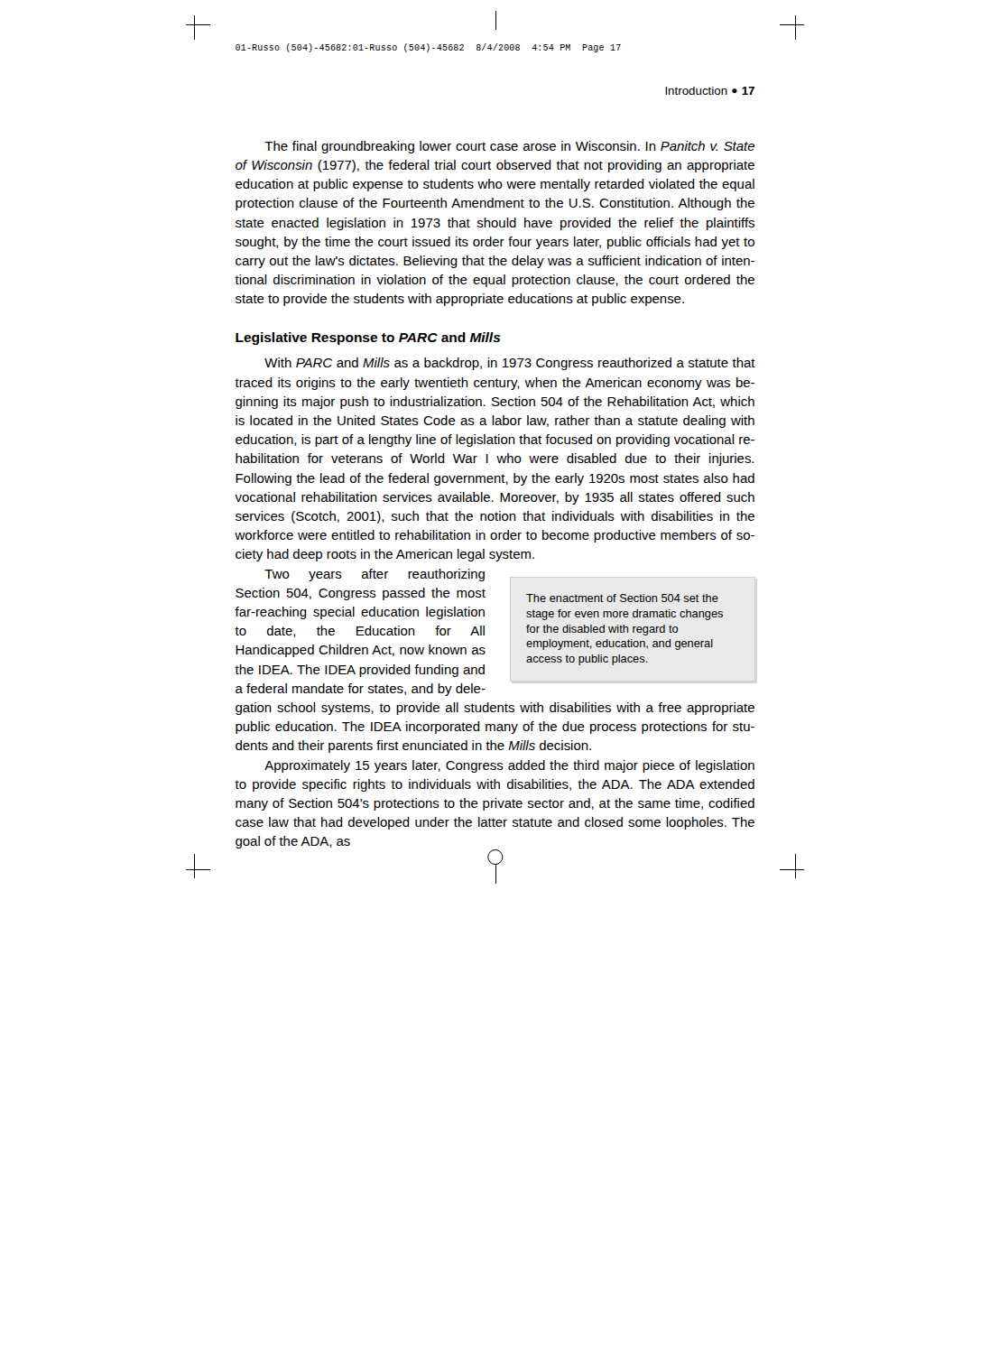01-Russo (504)-45682:01-Russo (504)-45682 8/4/2008 4:54 PM Page 17
Introduction●17
The final groundbreaking lower court case arose in Wisconsin. In Panitch v. State of Wisconsin (1977), the federal trial court observed that not providing an appropriate education at public expense to students who were mentally retarded violated the equal protection clause of the Fourteenth Amendment to the U.S. Constitution. Although the state enacted legislation in 1973 that should have provided the relief the plaintiffs sought, by the time the court issued its order four years later, public officials had yet to carry out the law's dictates. Believing that the delay was a sufficient indication of intentional discrimination in violation of the equal protection clause, the court ordered the state to provide the students with appropriate educations at public expense.
Legislative Response to PARC and Mills
With PARC and Mills as a backdrop, in 1973 Congress reauthorized a statute that traced its origins to the early twentieth century, when the American economy was beginning its major push to industrialization. Section 504 of the Rehabilitation Act, which is located in the United States Code as a labor law, rather than a statute dealing with education, is part of a lengthy line of legislation that focused on providing vocational rehabilitation for veterans of World War I who were disabled due to their injuries. Following the lead of the federal government, by the early 1920s most states also had vocational rehabilitation services available. Moreover, by 1935 all states offered such services (Scotch, 2001), such that the notion that individuals with disabilities in the workforce were entitled to rehabilitation in order to become productive members of society had deep roots in the American legal system.
The enactment of Section 504 set the stage for even more dramatic changes for the disabled with regard to employment, education, and general access to public places.
Two years after reauthorizing Section 504, Congress passed the most far-reaching special education legislation to date, the Education for All Handicapped Children Act, now known as the IDEA. The IDEA provided funding and a federal mandate for states, and by delegation school systems, to provide all students with disabilities with a free appropriate public education. The IDEA incorporated many of the due process protections for students and their parents first enunciated in the Mills decision.
Approximately 15 years later, Congress added the third major piece of legislation to provide specific rights to individuals with disabilities, the ADA. The ADA extended many of Section 504's protections to the private sector and, at the same time, codified case law that had developed under the latter statute and closed some loopholes. The goal of the ADA, as